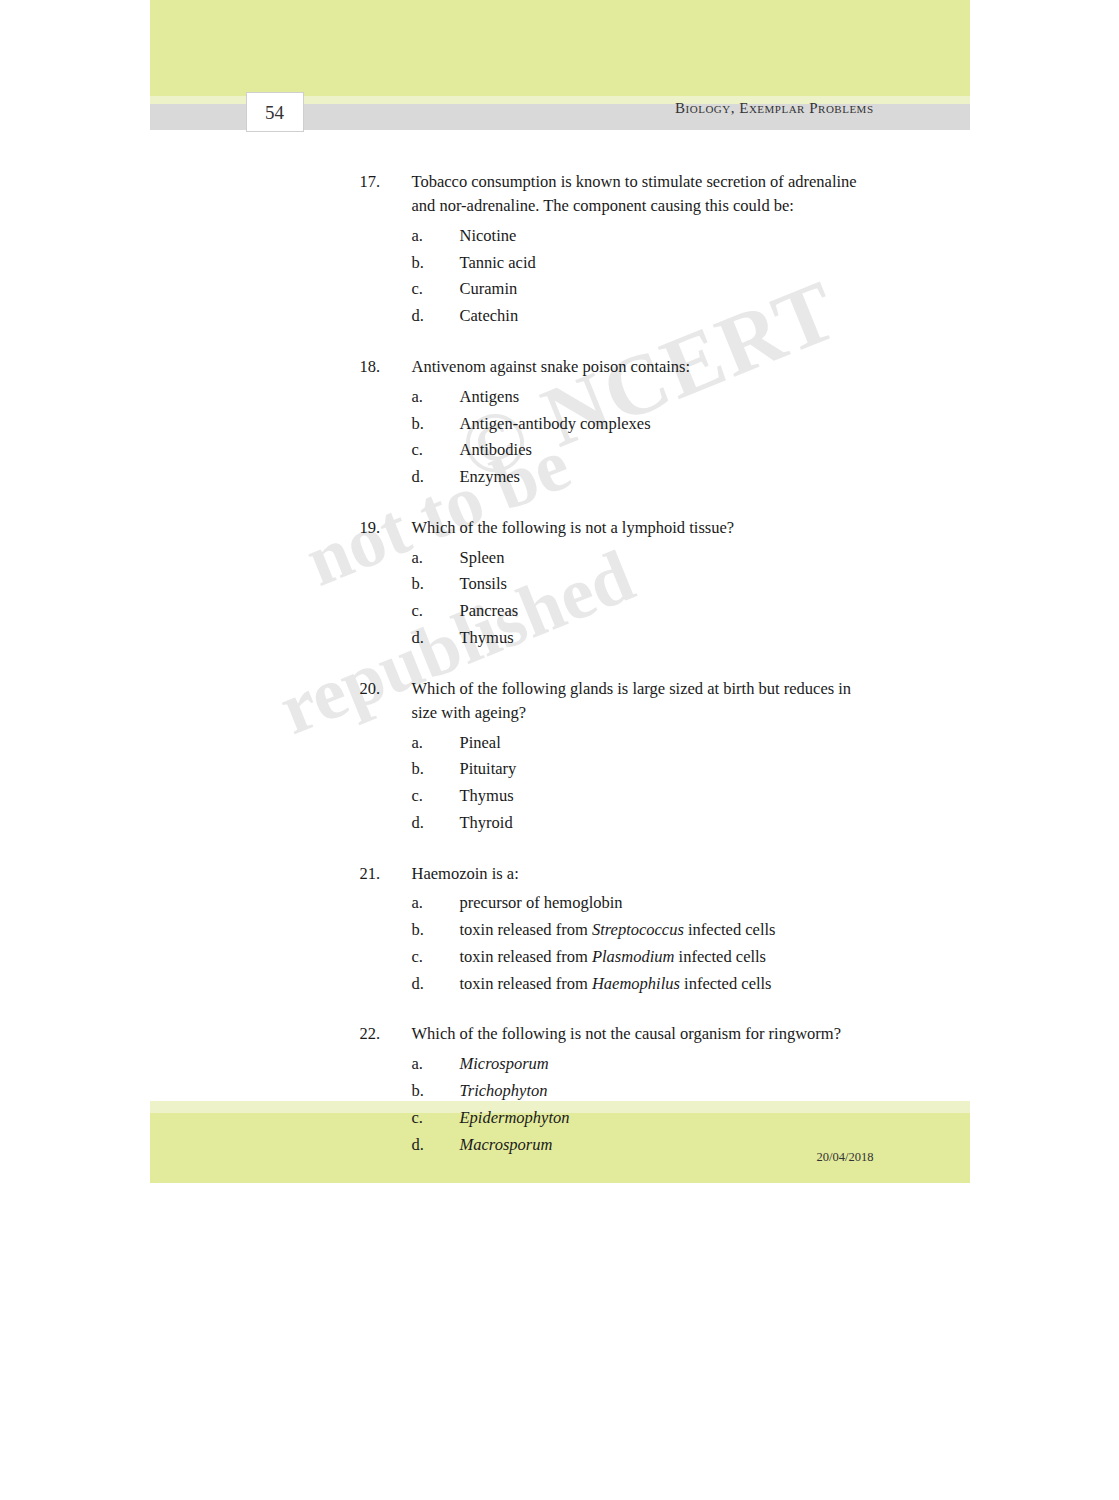54
Biology, Exemplar Problems
© NCERT
not to be
republished
17. Tobacco consumption is known to stimulate secretion of adrenaline and nor-adrenaline. The component causing this could be:
a. Nicotine
b. Tannic acid
c. Curamin
d. Catechin
18. Antivenom against snake poison contains:
a. Antigens
b. Antigen-antibody complexes
c. Antibodies
d. Enzymes
19. Which of the following is not a lymphoid tissue?
a. Spleen
b. Tonsils
c. Pancreas
d. Thymus
20. Which of the following glands is large sized at birth but reduces in size with ageing?
a. Pineal
b. Pituitary
c. Thymus
d. Thyroid
21. Haemozoin is a:
a. precursor of hemoglobin
b. toxin released from Streptococcus infected cells
c. toxin released from Plasmodium infected cells
d. toxin released from Haemophilus infected cells
22. Which of the following is not the causal organism for ringworm?
a. Microsporum
b. Trichophyton
c. Epidermophyton
d. Macrosporum
20/04/2018